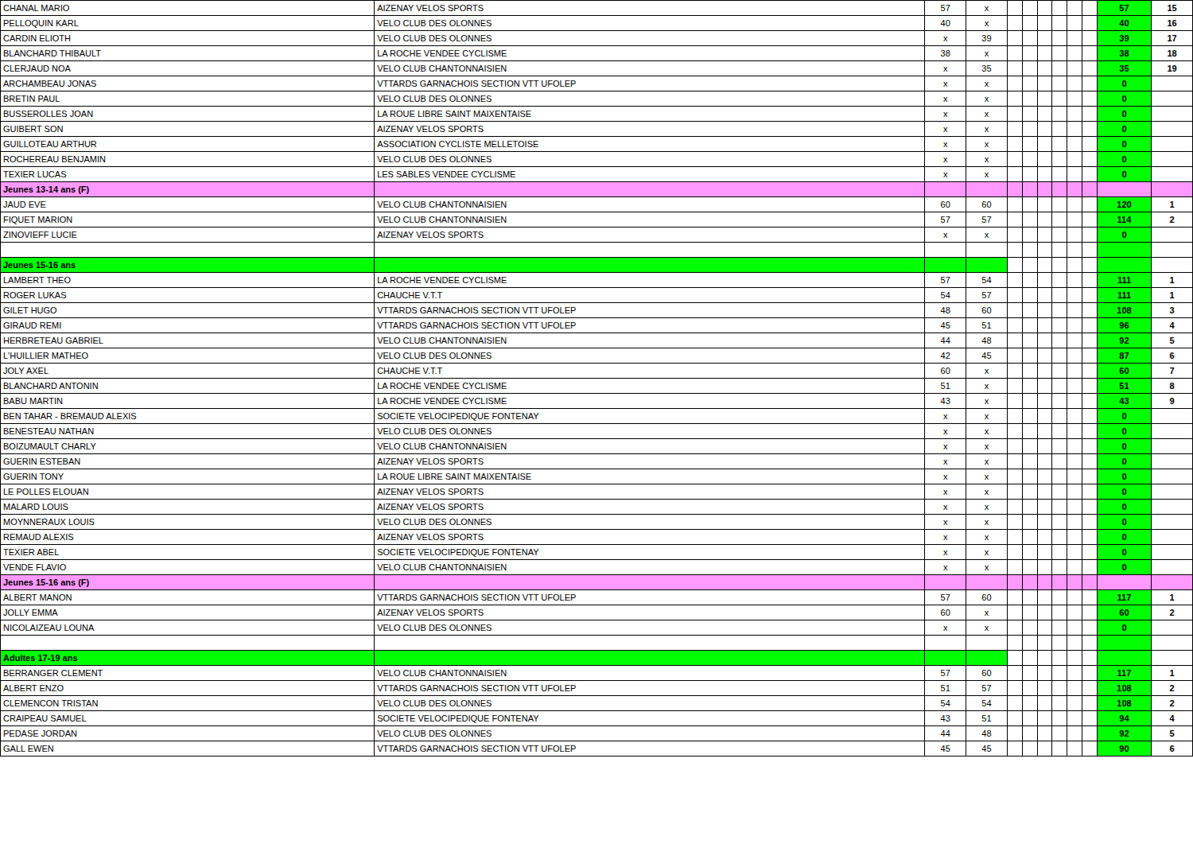| CHANAL MARIO | AIZENAY VELOS SPORTS | 57 | x | | | | | | | 57 | 15 |
| PELLOQUIN KARL | VELO CLUB DES OLONNES | 40 | x | | | | | | | 40 | 16 |
| CARDIN ELIOTH | VELO CLUB DES OLONNES | x | 39 | | | | | | | 39 | 17 |
| BLANCHARD THIBAULT | LA ROCHE VENDEE CYCLISME | 38 | x | | | | | | | 38 | 18 |
| CLERJAUD NOA | VELO CLUB CHANTONNAISIEN | x | 35 | | | | | | | 35 | 19 |
| ARCHAMBEAU JONAS | VTTARDS GARNACHOIS SECTION VTT UFOLEP | x | x | | | | | | | 0 | |
| BRETIN PAUL | VELO CLUB DES OLONNES | x | x | | | | | | | 0 | |
| BUSSEROLLES JOAN | LA ROUE LIBRE SAINT MAIXENTAISE | x | x | | | | | | | 0 | |
| GUIBERT SON | AIZENAY VELOS SPORTS | x | x | | | | | | | 0 | |
| GUILLOTEAU ARTHUR | ASSOCIATION CYCLISTE MELLETOISE | x | x | | | | | | | 0 | |
| ROCHEREAU BENJAMIN | VELO CLUB DES OLONNES | x | x | | | | | | | 0 | |
| TEXIER LUCAS | LES SABLES VENDEE CYCLISME | x | x | | | | | | | 0 | |
| Jeunes 13-14 ans (F) | | | | | | | | | | | |
| JAUD EVE | VELO CLUB CHANTONNAISIEN | 60 | 60 | | | | | | | 120 | 1 |
| FIQUET MARION | VELO CLUB CHANTONNAISIEN | 57 | 57 | | | | | | | 114 | 2 |
| ZINOVIEFF LUCIE | AIZENAY VELOS SPORTS | x | x | | | | | | | 0 | |
| Jeunes 15-16 ans | | | | | | | | | | | |
| LAMBERT THEO | LA ROCHE VENDEE CYCLISME | 57 | 54 | | | | | | | 111 | 1 |
| ROGER LUKAS | CHAUCHE V.T.T | 54 | 57 | | | | | | | 111 | 1 |
| GILET HUGO | VTTARDS GARNACHOIS SECTION VTT UFOLEP | 48 | 60 | | | | | | | 108 | 3 |
| GIRAUD REMI | VTTARDS GARNACHOIS SECTION VTT UFOLEP | 45 | 51 | | | | | | | 96 | 4 |
| HERBRETEAU GABRIEL | VELO CLUB CHANTONNAISIEN | 44 | 48 | | | | | | | 92 | 5 |
| L'HUILLIER MATHEO | VELO CLUB DES OLONNES | 42 | 45 | | | | | | | 87 | 6 |
| JOLY AXEL | CHAUCHE V.T.T | 60 | x | | | | | | | 60 | 7 |
| BLANCHARD ANTONIN | LA ROCHE VENDEE CYCLISME | 51 | x | | | | | | | 51 | 8 |
| BABU MARTIN | LA ROCHE VENDEE CYCLISME | 43 | x | | | | | | | 43 | 9 |
| BEN TAHAR - BREMAUD ALEXIS | SOCIETE VELOCIPEDIQUE FONTENAY | x | x | | | | | | | 0 | |
| BENESTEAU NATHAN | VELO CLUB DES OLONNES | x | x | | | | | | | 0 | |
| BOIZUMAULT CHARLY | VELO CLUB CHANTONNAISIEN | x | x | | | | | | | 0 | |
| GUERIN ESTEBAN | AIZENAY VELOS SPORTS | x | x | | | | | | | 0 | |
| GUERIN TONY | LA ROUE LIBRE SAINT MAIXENTAISE | x | x | | | | | | | 0 | |
| LE POLLES ELOUAN | AIZENAY VELOS SPORTS | x | x | | | | | | | 0 | |
| MALARD LOUIS | AIZENAY VELOS SPORTS | x | x | | | | | | | 0 | |
| MOYNNERAUX LOUIS | VELO CLUB DES OLONNES | x | x | | | | | | | 0 | |
| REMAUD ALEXIS | AIZENAY VELOS SPORTS | x | x | | | | | | | 0 | |
| TEXIER ABEL | SOCIETE VELOCIPEDIQUE FONTENAY | x | x | | | | | | | 0 | |
| VENDE FLAVIO | VELO CLUB CHANTONNAISIEN | x | x | | | | | | | 0 | |
| Jeunes 15-16 ans (F) | | | | | | | | | | | |
| ALBERT MANON | VTTARDS GARNACHOIS SECTION VTT UFOLEP | 57 | 60 | | | | | | | 117 | 1 |
| JOLLY EMMA | AIZENAY VELOS SPORTS | 60 | x | | | | | | | 60 | 2 |
| NICOLAIZEAU LOUNA | VELO CLUB DES OLONNES | x | x | | | | | | | 0 | |
| Adultes 17-19 ans | | | | | | | | | | | |
| BERRANGER CLEMENT | VELO CLUB CHANTONNAISIEN | 57 | 60 | | | | | | | 117 | 1 |
| ALBERT ENZO | VTTARDS GARNACHOIS SECTION VTT UFOLEP | 51 | 57 | | | | | | | 108 | 2 |
| CLEMENCON TRISTAN | VELO CLUB DES OLONNES | 54 | 54 | | | | | | | 108 | 2 |
| CRAIPEAU SAMUEL | SOCIETE VELOCIPEDIQUE FONTENAY | 43 | 51 | | | | | | | 94 | 4 |
| PEDASE JORDAN | VELO CLUB DES OLONNES | 44 | 48 | | | | | | | 92 | 5 |
| GALL EWEN | VTTARDS GARNACHOIS SECTION VTT UFOLEP | 45 | 45 | | | | | | | 90 | 6 |